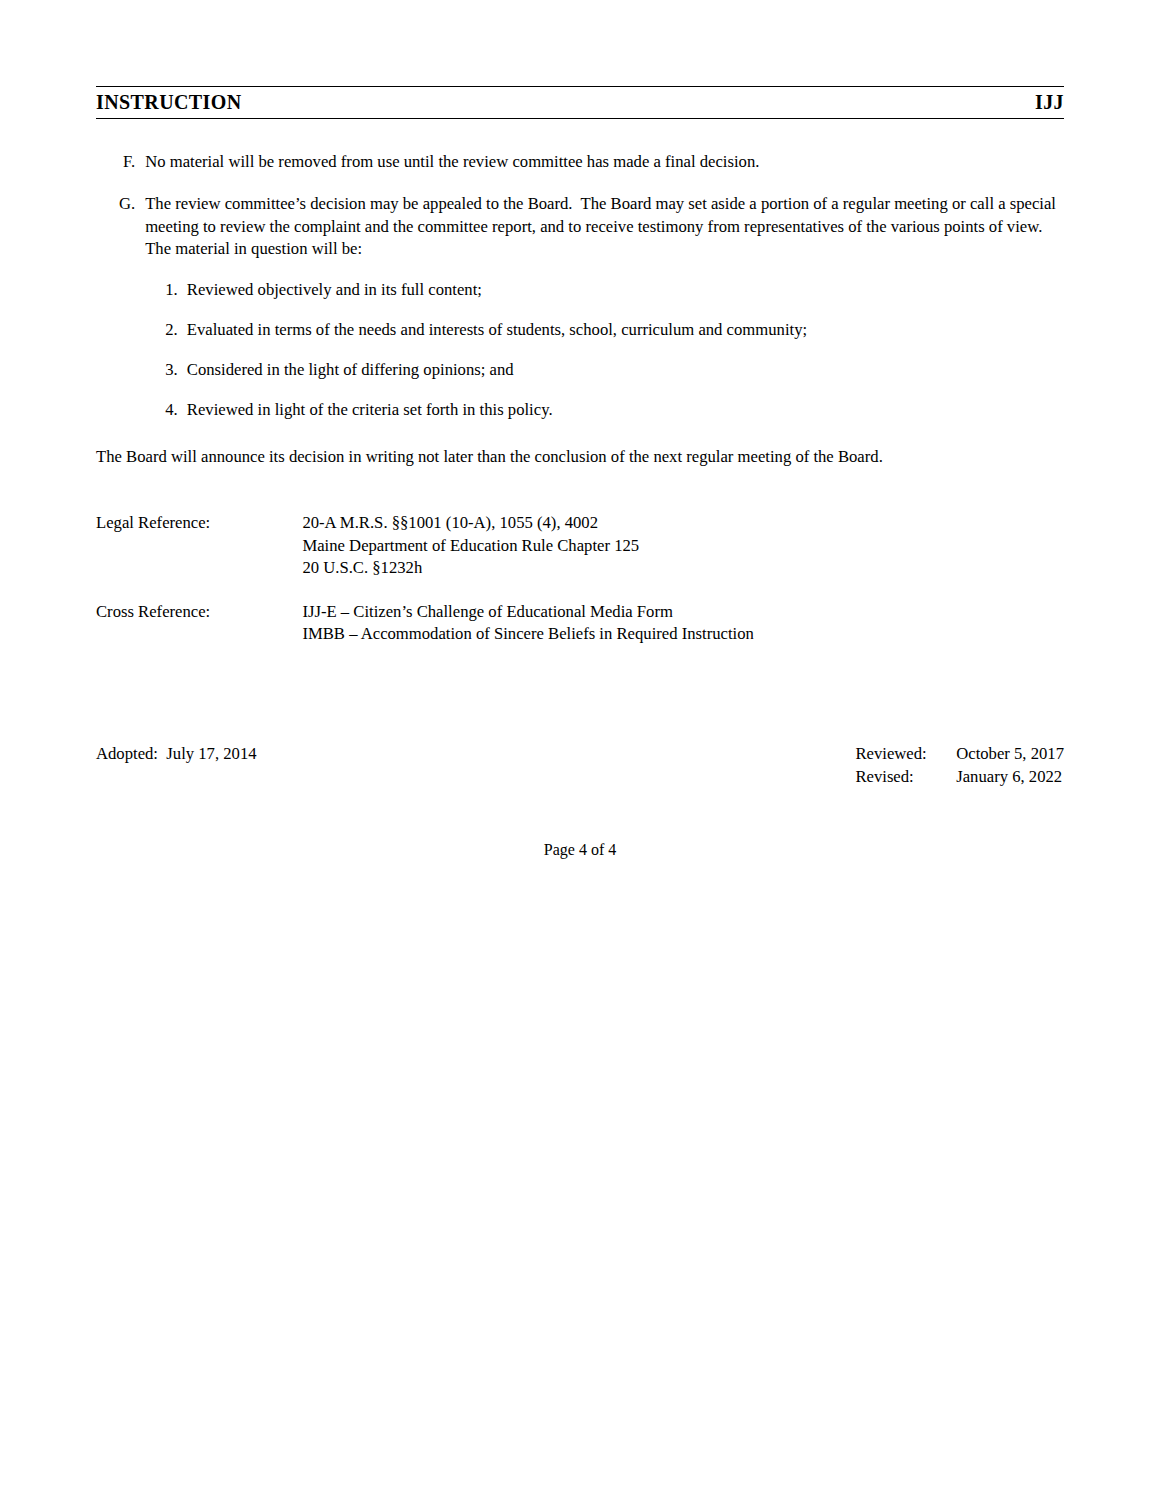INSTRUCTION
IJJ
No material will be removed from use until the review committee has made a final decision.
The review committee’s decision may be appealed to the Board. The Board may set aside a portion of a regular meeting or call a special meeting to review the complaint and the committee report, and to receive testimony from representatives of the various points of view. The material in question will be:
Reviewed objectively and in its full content;
Evaluated in terms of the needs and interests of students, school, curriculum and community;
Considered in the light of differing opinions; and
Reviewed in light of the criteria set forth in this policy.
The Board will announce its decision in writing not later than the conclusion of the next regular meeting of the Board.
| Legal Reference: | 20-A M.R.S. §§1001 (10-A), 1055 (4), 4002 Maine Department of Education Rule Chapter 125 20 U.S.C. §1232h |
| Cross Reference: | IJJ-E – Citizen’s Challenge of Educational Media Form IMBB – Accommodation of Sincere Beliefs in Required Instruction |
Adopted: July 17, 2014
Reviewed: October 5, 2017
Revised: January 6, 2022
Page 4 of 4